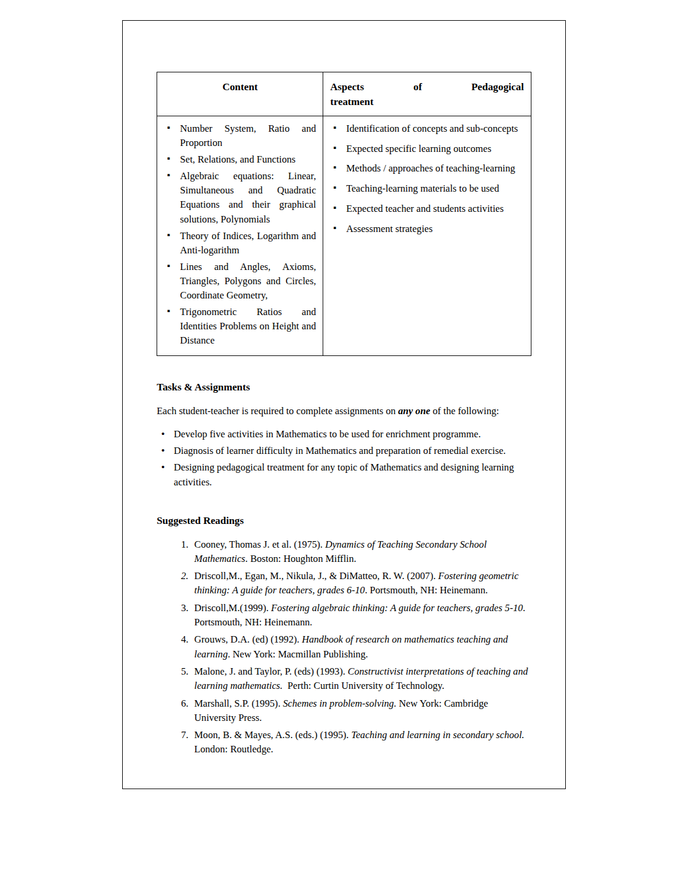| Content | Aspects of Pedagogical treatment |
| --- | --- |
| Number System, Ratio and Proportion Set, Relations, and Functions Algebraic equations: Linear, Simultaneous and Quadratic Equations and their graphical solutions, Polynomials Theory of Indices, Logarithm and Anti-logarithm Lines and Angles, Axioms, Triangles, Polygons and Circles, Coordinate Geometry, Trigonometric Ratios and Identities Problems on Height and Distance | Identification of concepts and sub-concepts Expected specific learning outcomes Methods / approaches of teaching-learning Teaching-learning materials to be used Expected teacher and students activities Assessment strategies |
Tasks & Assignments
Each student-teacher is required to complete assignments on any one of the following:
Develop five activities in Mathematics to be used for enrichment programme.
Diagnosis of learner difficulty in Mathematics and preparation of remedial exercise.
Designing pedagogical treatment for any topic of Mathematics and designing learning activities.
Suggested Readings
Cooney, Thomas J. et al. (1975). Dynamics of Teaching Secondary School Mathematics. Boston: Houghton Mifflin.
Driscoll,M., Egan, M., Nikula, J., & DiMatteo, R. W. (2007). Fostering geometric thinking: A guide for teachers, grades 6-10. Portsmouth, NH: Heinemann.
Driscoll,M.(1999). Fostering algebraic thinking: A guide for teachers, grades 5-10. Portsmouth, NH: Heinemann.
Grouws, D.A. (ed) (1992). Handbook of research on mathematics teaching and learning. New York: Macmillan Publishing.
Malone, J. and Taylor, P. (eds) (1993). Constructivist interpretations of teaching and learning mathematics. Perth: Curtin University of Technology.
Marshall, S.P. (1995). Schemes in problem-solving. New York: Cambridge University Press.
Moon, B. & Mayes, A.S. (eds.) (1995). Teaching and learning in secondary school. London: Routledge.